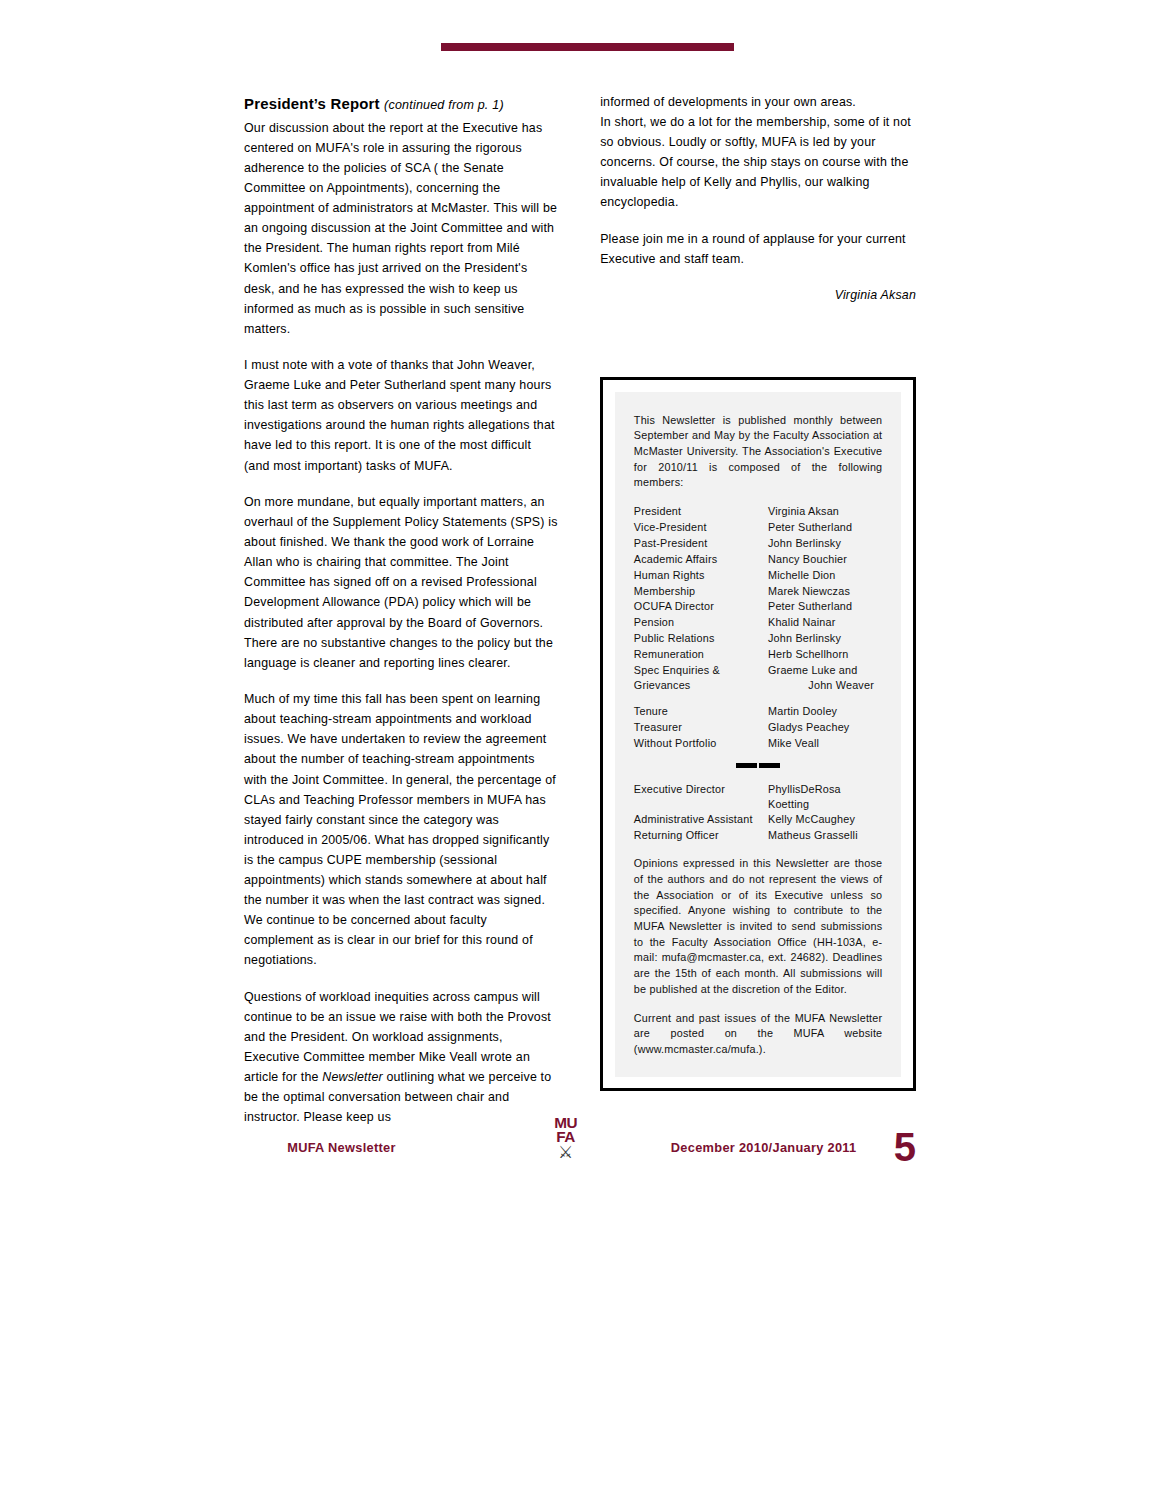President’s Report (continued from p. 1)
Our discussion about the report at the Executive has centered on MUFA's role in assuring the rigorous adherence to the policies of SCA ( the Senate Committee on Appointments), concerning the appointment of administrators at McMaster. This will be an ongoing discussion at the Joint Committee and with the President. The human rights report from Milé Komlen's office has just arrived on the President's desk, and he has expressed the wish to keep us informed as much as is possible in such sensitive matters.
I must note with a vote of thanks that John Weaver, Graeme Luke and Peter Sutherland spent many hours this last term as observers on various meetings and investigations around the human rights allegations that have led to this report. It is one of the most difficult (and most important) tasks of MUFA.
On more mundane, but equally important matters, an overhaul of the Supplement Policy Statements (SPS) is about finished. We thank the good work of Lorraine Allan who is chairing that committee. The Joint Committee has signed off on a revised Professional Development Allowance (PDA) policy which will be distributed after approval by the Board of Governors. There are no substantive changes to the policy but the language is cleaner and reporting lines clearer.
Much of my time this fall has been spent on learning about teaching-stream appointments and workload issues. We have undertaken to review the agreement about the number of teaching-stream appointments with the Joint Committee. In general, the percentage of CLAs and Teaching Professor members in MUFA has stayed fairly constant since the category was introduced in 2005/06. What has dropped significantly is the campus CUPE membership (sessional appointments) which stands somewhere at about half the number it was when the last contract was signed. We continue to be concerned about faculty complement as is clear in our brief for this round of negotiations.
Questions of workload inequities across campus will continue to be an issue we raise with both the Provost and the President. On workload assignments, Executive Committee member Mike Veall wrote an article for the Newsletter outlining what we perceive to be the optimal conversation between chair and instructor. Please keep us
informed of developments in your own areas.
In short, we do a lot for the membership, some of it not so obvious. Loudly or softly, MUFA is led by your concerns. Of course, the ship stays on course with the invaluable help of Kelly and Phyllis, our walking encyclopedia.
Please join me in a round of applause for your current Executive and staff team.
Virginia Aksan
This Newsletter is published monthly between September and May by the Faculty Association at McMaster University. The Association's Executive for 2010/11 is composed of the following members:
| President | Virginia Aksan |
| Vice-President | Peter Sutherland |
| Past-President | John Berlinsky |
| Academic Affairs | Nancy Bouchier |
| Human Rights | Michelle Dion |
| Membership | Marek Niewczas |
| OCUFA Director | Peter Sutherland |
| Pension | Khalid Nainar |
| Public Relations | John Berlinsky |
| Remuneration | Herb Schellhorn |
| Spec Enquiries & Grievances | Graeme Luke and John Weaver |
| Tenure | Martin Dooley |
| Treasurer | Gladys Peachey |
| Without Portfolio | Mike Veall |
| Executive Director | PhyllisDeRosa Koetting |
| Administrative Assistant | Kelly McCaughey |
| Returning Officer | Matheus Grasselli |
Opinions expressed in this Newsletter are those of the authors and do not represent the views of the Association or of its Executive unless so specified. Anyone wishing to contribute to the MUFA Newsletter is invited to send submissions to the Faculty Association Office (HH-103A, e-mail: mufa@mcmaster.ca, ext. 24682). Deadlines are the 15th of each month. All submissions will be published at the discretion of the Editor.
Current and past issues of the MUFA Newsletter are posted on the MUFA website (www.mcmaster.ca/mufa.).
MUFA Newsletter
MU
FA
⚔
December 2010/January 2011
5